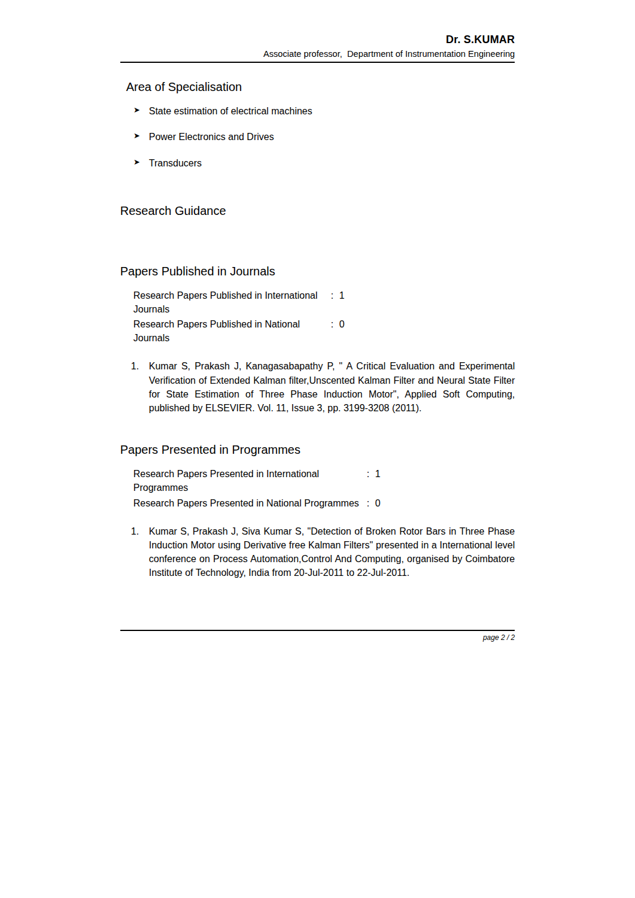Dr. S.KUMAR
Associate professor, Department of Instrumentation Engineering
Area of Specialisation
State estimation of electrical machines
Power Electronics and Drives
Transducers
Research Guidance
Papers Published in Journals
Research Papers Published in International Journals: 1
Research Papers Published in National Journals: 0
Kumar S, Prakash J, Kanagasabapathy P, " A Critical Evaluation and Experimental Verification of Extended Kalman filter,Unscented Kalman Filter and Neural State Filter for State Estimation of Three Phase Induction Motor", Applied Soft Computing, published by ELSEVIER. Vol. 11, Issue 3, pp. 3199-3208 (2011).
Papers Presented in Programmes
Research Papers Presented in International Programmes: 1
Research Papers Presented in National Programmes: 0
Kumar S, Prakash J, Siva Kumar S, "Detection of Broken Rotor Bars in Three Phase Induction Motor using Derivative free Kalman Filters" presented in a International level conference on Process Automation,Control And Computing, organised by Coimbatore Institute of Technology, India from 20-Jul-2011 to 22-Jul-2011.
page 2 / 2